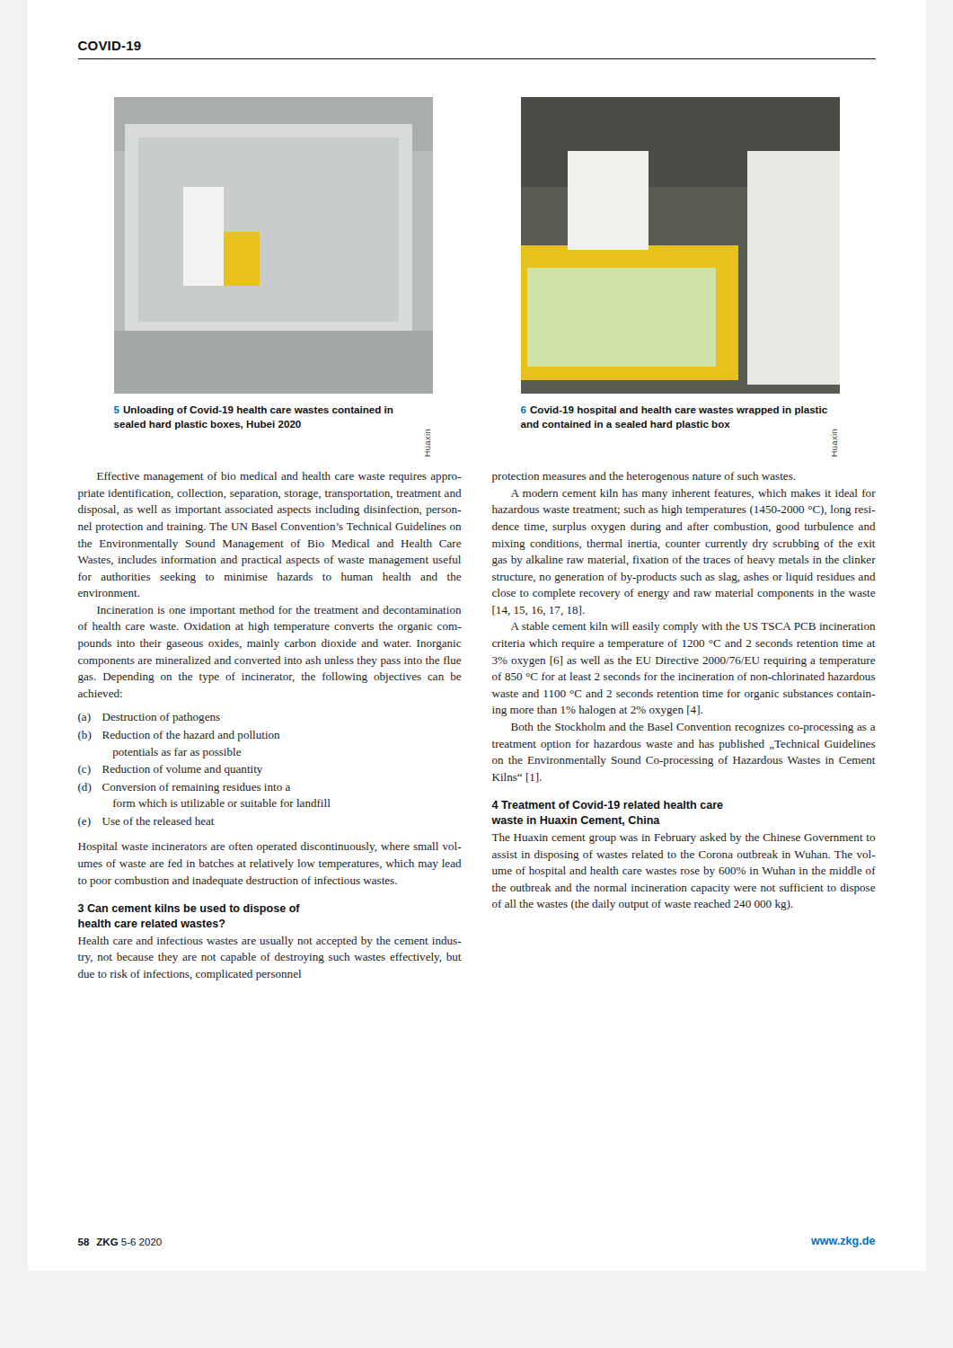COVID-19
Huaxin
5 Unloading of Covid-19 health care wastes contained in sealed hard plastic boxes, Hubei 2020
Huaxin
6 Covid-19 hospital and health care wastes wrapped in plastic and contained in a sealed hard plastic box
Effective management of bio medical and health care waste requires appropriate identification, collection, separation, storage, transportation, treatment and disposal, as well as important associated aspects including disinfection, personnel protection and training. The UN Basel Convention’s Technical Guidelines on the Environmentally Sound Management of Bio Medical and Health Care Wastes, includes information and practical aspects of waste management useful for authorities seeking to minimise hazards to human health and the environment.
Incineration is one important method for the treatment and decontamination of health care waste. Oxidation at high temperature converts the organic compounds into their gaseous oxides, mainly carbon dioxide and water. Inorganic components are mineralized and converted into ash unless they pass into the flue gas. Depending on the type of incinerator, the following objectives can be achieved:
(a) Destruction of pathogens
(b) Reduction of the hazard and pollutionpotentials as far as possible
(c) Reduction of volume and quantity
(d) Conversion of remaining residues into aform which is utilizable or suitable for landfill
(e) Use of the released heat
Hospital waste incinerators are often operated discontinuously, where small volumes of waste are fed in batches at relatively low temperatures, which may lead to poor combustion and inadequate destruction of infectious wastes.
3 Can cement kilns be used to dispose of
health care related wastes?
Health care and infectious wastes are usually not accepted by the cement industry, not because they are not capable of destroying such wastes effectively, but due to risk of infections, complicated personnel
protection measures and the heterogenous nature of such wastes.
A modern cement kiln has many inherent features, which makes it ideal for hazardous waste treatment; such as high temperatures (1450-2000 °C), long residence time, surplus oxygen during and after combustion, good turbulence and mixing conditions, thermal inertia, counter currently dry scrubbing of the exit gas by alkaline raw material, fixation of the traces of heavy metals in the clinker structure, no generation of by-products such as slag, ashes or liquid residues and close to complete recovery of energy and raw material components in the waste [14, 15, 16, 17, 18].
A stable cement kiln will easily comply with the US TSCA PCB incineration criteria which require a temperature of 1200 °C and 2 seconds retention time at 3% oxygen [6] as well as the EU Directive 2000/76/EU requiring a temperature of 850 °C for at least 2 seconds for the incineration of non-chlorinated hazardous waste and 1100 °C and 2 seconds retention time for organic substances containing more than 1% halogen at 2% oxygen [4].
Both the Stockholm and the Basel Convention recognizes co-processing as a treatment option for hazardous waste and has published „Technical Guidelines on the Environmentally Sound Co-processing of Hazardous Wastes in Cement Kilns“ [1].
4 Treatment of Covid-19 related health care
waste in Huaxin Cement, China
The Huaxin cement group was in February asked by the Chinese Government to assist in disposing of wastes related to the Corona outbreak in Wuhan. The volume of hospital and health care wastes rose by 600% in Wuhan in the middle of the outbreak and the normal incineration capacity were not sufficient to dispose of all the wastes (the daily output of waste reached 240 000 kg).
58 ZKG 5-6 2020
www.zkg.de